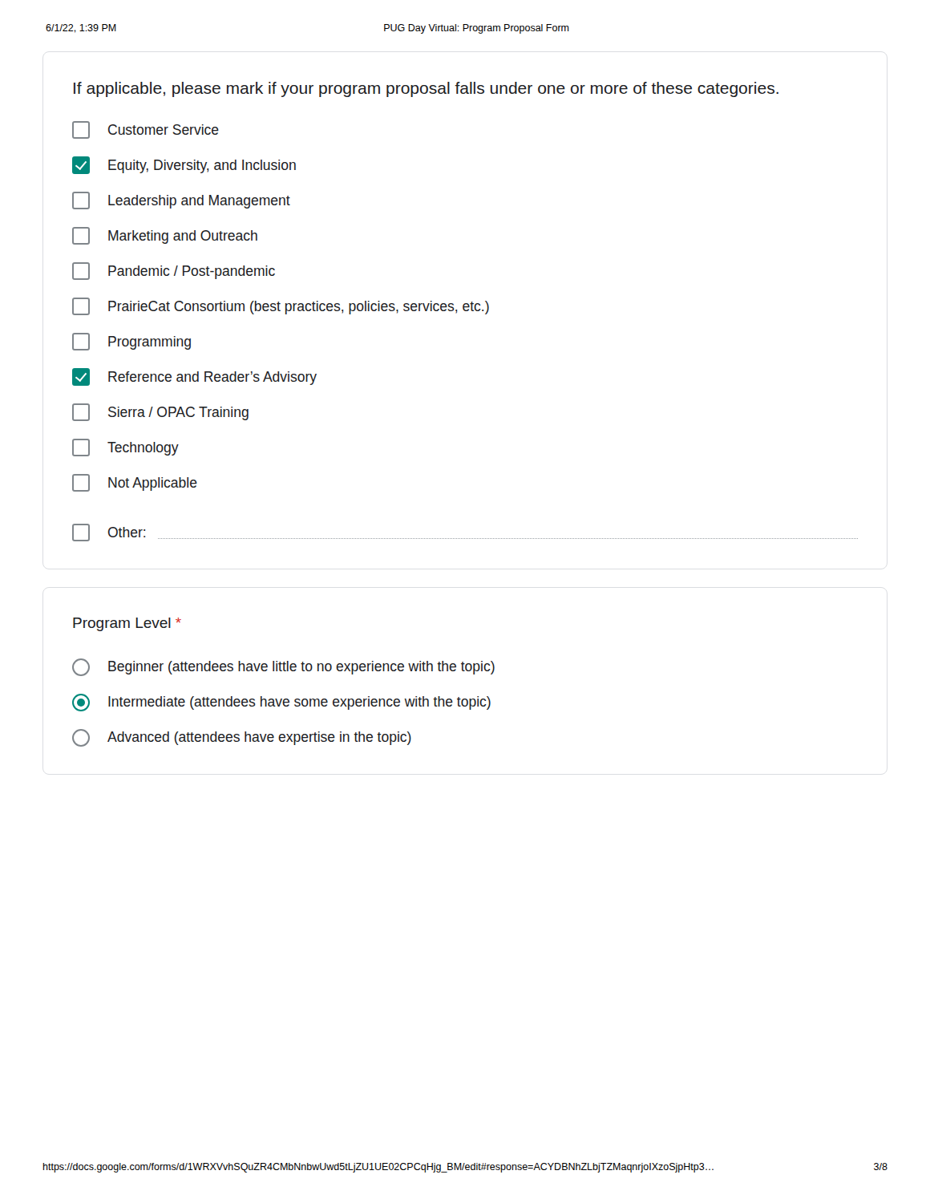6/1/22, 1:39 PM PUG Day Virtual: Program Proposal Form
If applicable, please mark if your program proposal falls under one or more of these categories.
Customer Service
Equity, Diversity, and Inclusion
Leadership and Management
Marketing and Outreach
Pandemic / Post-pandemic
PrairieCat Consortium (best practices, policies, services, etc.)
Programming
Reference and Reader’s Advisory
Sierra / OPAC Training
Technology
Not Applicable
Other:
Program Level *
Beginner (attendees have little to no experience with the topic)
Intermediate (attendees have some experience with the topic)
Advanced (attendees have expertise in the topic)
https://docs.google.com/forms/d/1WRXVvhSQuZR4CMbNnbwUwd5tLjZU1UE02CPCqHjg_BM/edit#response=ACYDBNhZLbjTZMaqnrjoIXzoSjpHtp3… 3/8